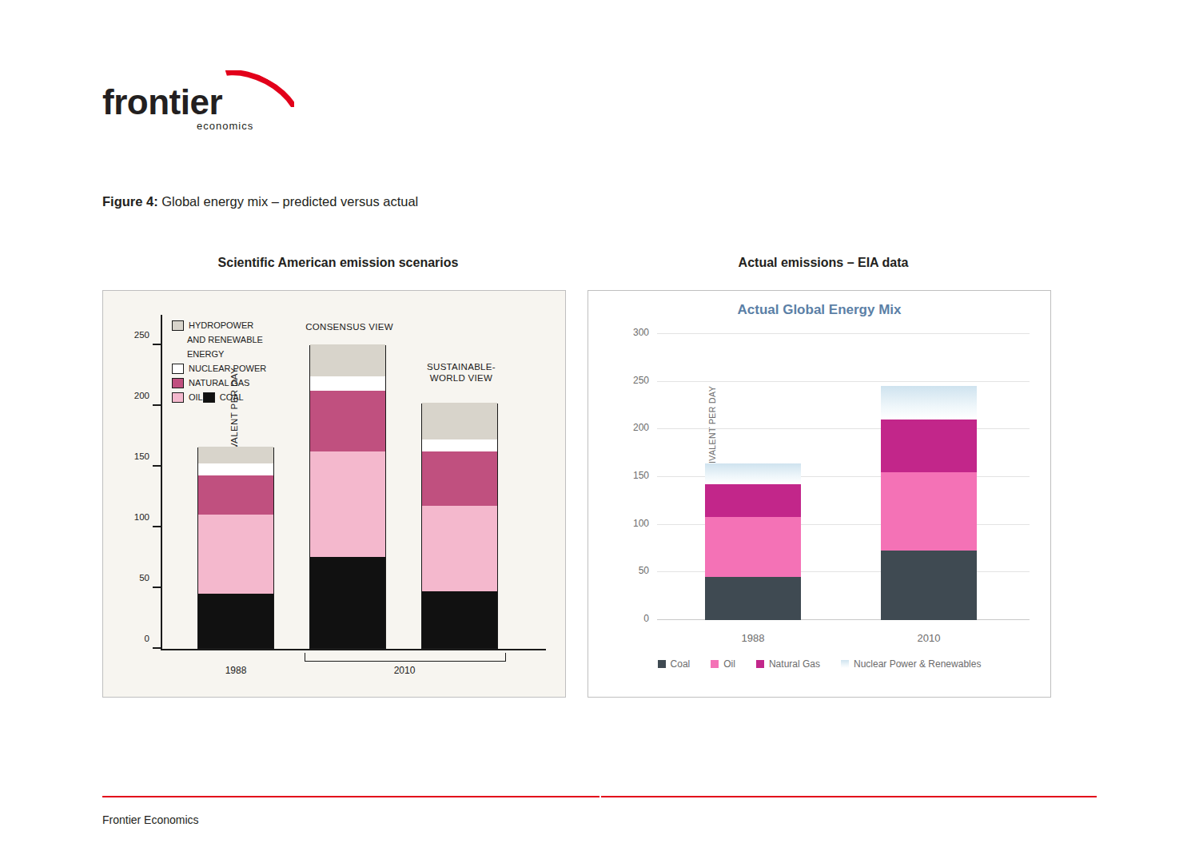frontier
economics
Figure 4: Global energy mix – predicted versus actual
Scientific American emission scenarios
Actual emissions – EIA data
MILLIONS OF BARRELS OF OIL EQUIVALENT PER DAY
0
50
100
150
200
250
HYDROPOWER
AND RENEWABLE
ENERGY
NUCLEAR POWER
NATURAL GAS
OIL COAL
1988
CONSENSUS VIEW
SUSTAINABLE-
WORLD VIEW
2010
Actual Global Energy Mix
MILLIONS OF BARRELS OF OIL EQUIVALENT PER DAY
300
250
200
150
100
50
0
1988
2010
Coal
Oil
Natural Gas
Nuclear Power & Renewables
Frontier Economics